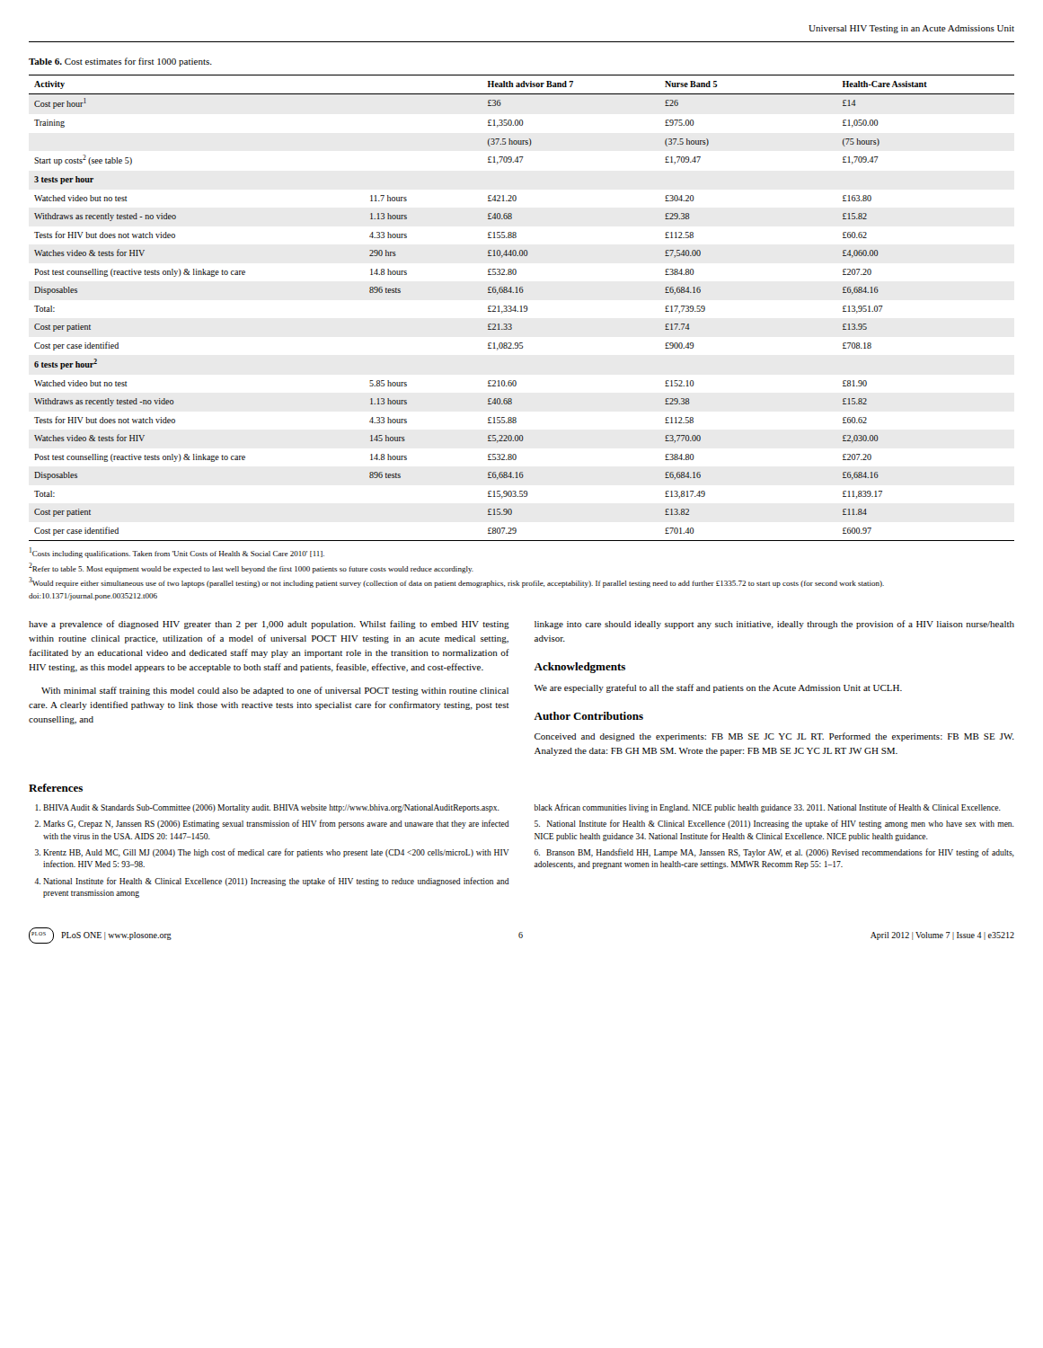Universal HIV Testing in an Acute Admissions Unit
Table 6. Cost estimates for first 1000 patients.
| Activity | | Health advisor Band 7 | Nurse Band 5 | Health-Care Assistant |
| --- | --- | --- | --- | --- |
| Cost per hour 1 | | £36 | £26 | £14 |
| Training | | £1,350.00 | £975.00 | £1,050.00 |
| | | (37.5 hours) | (37.5 hours) | (75 hours) |
| Start up costs 2 (see table 5) | | £1,709.47 | £1,709.47 | £1,709.47 |
| 3 tests per hour | | | | |
| Watched video but no test | 11.7 hours | £421.20 | £304.20 | £163.80 |
| Withdraws as recently tested - no video | 1.13 hours | £40.68 | £29.38 | £15.82 |
| Tests for HIV but does not watch video | 4.33 hours | £155.88 | £112.58 | £60.62 |
| Watches video & tests for HIV | 290 hrs | £10,440.00 | £7,540.00 | £4,060.00 |
| Post test counselling (reactive tests only) & linkage to care | 14.8 hours | £532.80 | £384.80 | £207.20 |
| Disposables | 896 tests | £6,684.16 | £6,684.16 | £6,684.16 |
| Total: | | £21,334.19 | £17,739.59 | £13,951.07 |
| Cost per patient | | £21.33 | £17.74 | £13.95 |
| Cost per case identified | | £1,082.95 | £900.49 | £708.18 |
| 6 tests per hour 2 | | | | |
| Watched video but no test | 5.85 hours | £210.60 | £152.10 | £81.90 |
| Withdraws as recently tested -no video | 1.13 hours | £40.68 | £29.38 | £15.82 |
| Tests for HIV but does not watch video | 4.33 hours | £155.88 | £112.58 | £60.62 |
| Watches video & tests for HIV | 145 hours | £5,220.00 | £3,770.00 | £2,030.00 |
| Post test counselling (reactive tests only) & linkage to care | 14.8 hours | £532.80 | £384.80 | £207.20 |
| Disposables | 896 tests | £6,684.16 | £6,684.16 | £6,684.16 |
| Total: | | £15,903.59 | £13,817.49 | £11,839.17 |
| Cost per patient | | £15.90 | £13.82 | £11.84 |
| Cost per case identified | | £807.29 | £701.40 | £600.97 |
1Costs including qualifications. Taken from 'Unit Costs of Health & Social Care 2010' [11].
2Refer to table 5. Most equipment would be expected to last well beyond the first 1000 patients so future costs would reduce accordingly.
3Would require either simultaneous use of two laptops (parallel testing) or not including patient survey (collection of data on patient demographics, risk profile, acceptability). If parallel testing need to add further £1335.72 to start up costs (for second work station).
doi:10.1371/journal.pone.0035212.t006
have a prevalence of diagnosed HIV greater than 2 per 1,000 adult population. Whilst failing to embed HIV testing within routine clinical practice, utilization of a model of universal POCT HIV testing in an acute medical setting, facilitated by an educational video and dedicated staff may play an important role in the transition to normalization of HIV testing, as this model appears to be acceptable to both staff and patients, feasible, effective, and cost-effective.
With minimal staff training this model could also be adapted to one of universal POCT testing within routine clinical care. A clearly identified pathway to link those with reactive tests into specialist care for confirmatory testing, post test counselling, and
linkage into care should ideally support any such initiative, ideally through the provision of a HIV liaison nurse/health advisor.
Acknowledgments
We are especially grateful to all the staff and patients on the Acute Admission Unit at UCLH.
Author Contributions
Conceived and designed the experiments: FB MB SE JC YC JL RT. Performed the experiments: FB MB SE JW. Analyzed the data: FB GH MB SM. Wrote the paper: FB MB SE JC YC JL RT JW GH SM.
References
BHIVA Audit & Standards Sub-Committee (2006) Mortality audit. BHIVA website http://www.bhiva.org/NationalAuditReports.aspx.
Marks G, Crepaz N, Janssen RS (2006) Estimating sexual transmission of HIV from persons aware and unaware that they are infected with the virus in the USA. AIDS 20: 1447–1450.
Krentz HB, Auld MC, Gill MJ (2004) The high cost of medical care for patients who present late (CD4 <200 cells/microL) with HIV infection. HIV Med 5: 93–98.
National Institute for Health & Clinical Excellence (2011) Increasing the uptake of HIV testing to reduce undiagnosed infection and prevent transmission among
black African communities living in England. NICE public health guidance 33. 2011. National Institute of Health & Clinical Excellence.
5. National Institute for Health & Clinical Excellence (2011) Increasing the uptake of HIV testing among men who have sex with men. NICE public health guidance 34. National Institute for Health & Clinical Excellence. NICE public health guidance.
6. Branson BM, Handsfield HH, Lampe MA, Janssen RS, Taylor AW, et al. (2006) Revised recommendations for HIV testing of adults, adolescents, and pregnant women in health-care settings. MMWR Recomm Rep 55: 1–17.
PLoS ONE | www.plosone.org
6
April 2012 | Volume 7 | Issue 4 | e35212